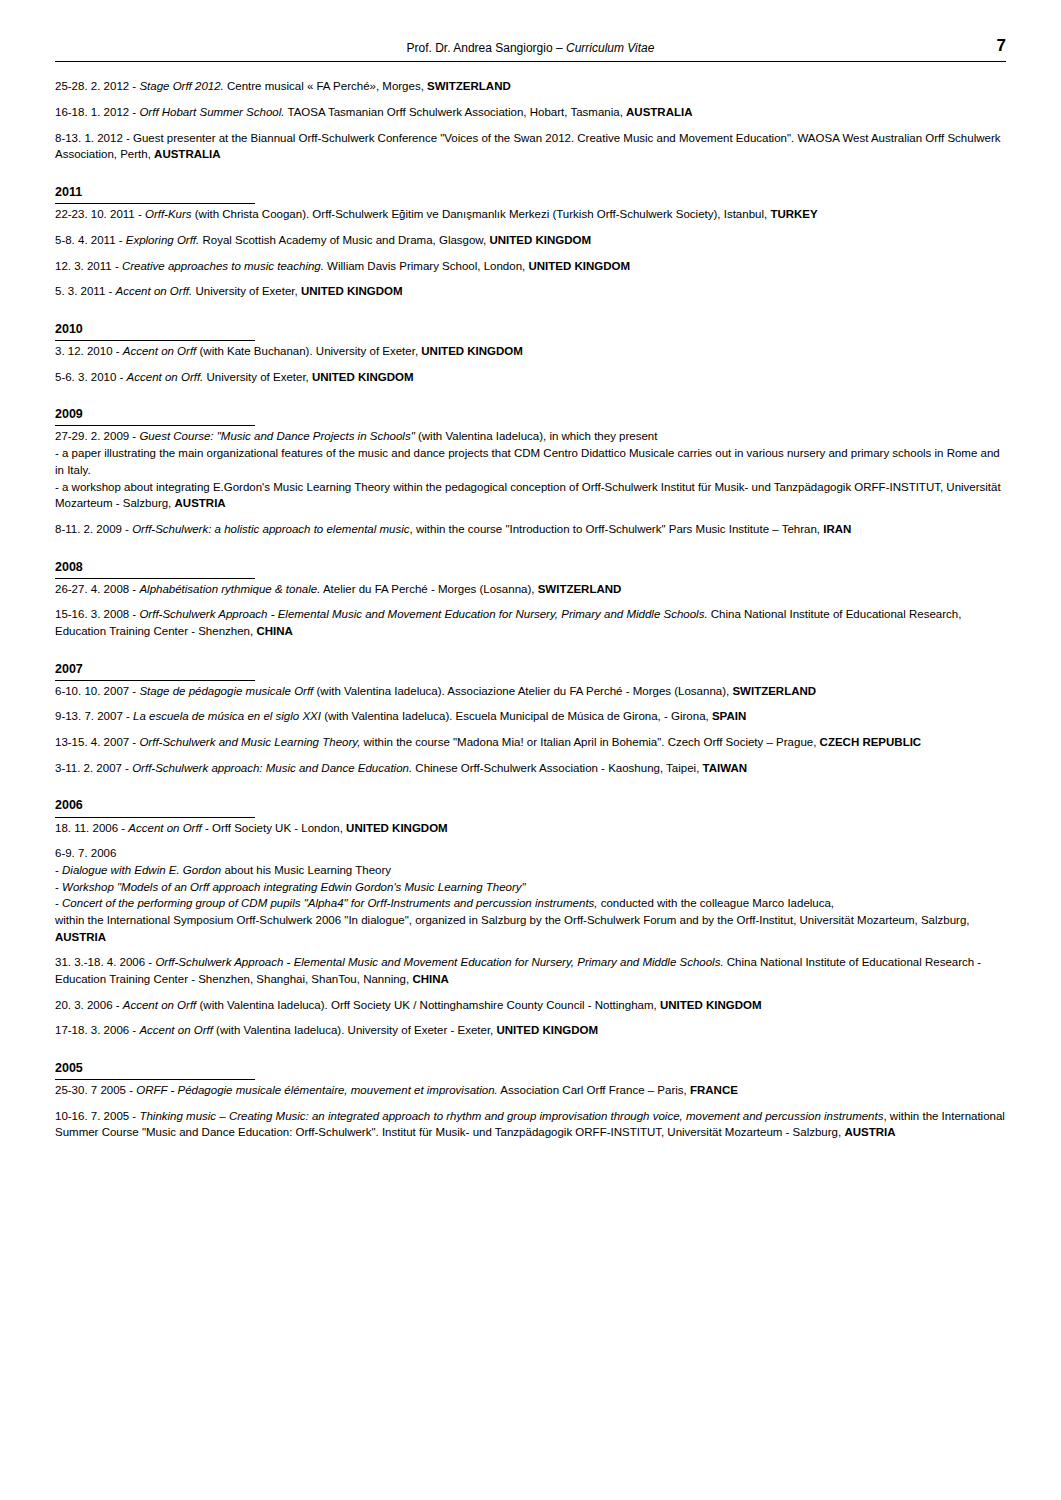Prof. Dr. Andrea Sangiorgio – Curriculum Vitae 7
25-28. 2. 2012 - Stage Orff 2012. Centre musical « FA Perché», Morges, SWITZERLAND
16-18. 1. 2012 - Orff Hobart Summer School. TAOSA Tasmanian Orff Schulwerk Association, Hobart, Tasmania, AUSTRALIA
8-13. 1. 2012 - Guest presenter at the Biannual Orff-Schulwerk Conference "Voices of the Swan 2012. Creative Music and Movement Education". WAOSA West Australian Orff Schulwerk Association, Perth, AUSTRALIA
2011
22-23. 10. 2011 - Orff-Kurs (with Christa Coogan). Orff-Schulwerk Eğitim ve Danışmanlık Merkezi (Turkish Orff-Schulwerk Society), Istanbul, TURKEY
5-8. 4. 2011 - Exploring Orff. Royal Scottish Academy of Music and Drama, Glasgow, UNITED KINGDOM
12. 3. 2011 - Creative approaches to music teaching. William Davis Primary School, London, UNITED KINGDOM
5. 3. 2011 - Accent on Orff. University of Exeter, UNITED KINGDOM
2010
3. 12. 2010 - Accent on Orff (with Kate Buchanan). University of Exeter, UNITED KINGDOM
5-6. 3. 2010 - Accent on Orff. University of Exeter, UNITED KINGDOM
2009
27-29. 2. 2009 - Guest Course: "Music and Dance Projects in Schools" (with Valentina Iadeluca), in which they present
- a paper illustrating the main organizational features of the music and dance projects that CDM Centro Didattico Musicale carries out in various nursery and primary schools in Rome and in Italy.
- a workshop about integrating E.Gordon's Music Learning Theory within the pedagogical conception of Orff-Schulwerk Institut für Musik- und Tanzpädagogik ORFF-INSTITUT, Universität Mozarteum - Salzburg, AUSTRIA
8-11. 2. 2009 - Orff-Schulwerk: a holistic approach to elemental music, within the course "Introduction to Orff-Schulwerk" Pars Music Institute – Tehran, IRAN
2008
26-27. 4. 2008 - Alphabétisation rythmique & tonale. Atelier du FA Perché - Morges (Losanna), SWITZERLAND
15-16. 3. 2008 - Orff-Schulwerk Approach - Elemental Music and Movement Education for Nursery, Primary and Middle Schools. China National Institute of Educational Research, Education Training Center - Shenzhen, CHINA
2007
6-10. 10. 2007 - Stage de pédagogie musicale Orff (with Valentina Iadeluca). Associazione Atelier du FA Perché - Morges (Losanna), SWITZERLAND
9-13. 7. 2007 - La escuela de música en el siglo XXI (with Valentina Iadeluca). Escuela Municipal de Música de Girona, - Girona, SPAIN
13-15. 4. 2007 - Orff-Schulwerk and Music Learning Theory, within the course "Madona Mia! or Italian April in Bohemia". Czech Orff Society – Prague, CZECH REPUBLIC
3-11. 2. 2007 - Orff-Schulwerk approach: Music and Dance Education. Chinese Orff-Schulwerk Association - Kaoshung, Taipei, TAIWAN
2006
18. 11. 2006 - Accent on Orff - Orff Society UK - London, UNITED KINGDOM
6-9. 7. 2006
- Dialogue with Edwin E. Gordon about his Music Learning Theory
- Workshop "Models of an Orff approach integrating Edwin Gordon's Music Learning Theory"
- Concert of the performing group of CDM pupils "Alpha4" for Orff-Instruments and percussion instruments, conducted with the colleague Marco Iadeluca,
within the International Symposium Orff-Schulwerk 2006 "In dialogue", organized in Salzburg by the Orff-Schulwerk Forum and by the Orff-Institut, Universität Mozarteum, Salzburg, AUSTRIA
31. 3.-18. 4. 2006 - Orff-Schulwerk Approach - Elemental Music and Movement Education for Nursery, Primary and Middle Schools. China National Institute of Educational Research - Education Training Center - Shenzhen, Shanghai, ShanTou, Nanning, CHINA
20. 3. 2006 - Accent on Orff (with Valentina Iadeluca). Orff Society UK / Nottinghamshire County Council - Nottingham, UNITED KINGDOM
17-18. 3. 2006 - Accent on Orff (with Valentina Iadeluca). University of Exeter - Exeter, UNITED KINGDOM
2005
25-30. 7 2005 - ORFF - Pédagogie musicale élémentaire, mouvement et improvisation. Association Carl Orff France – Paris, FRANCE
10-16. 7. 2005 - Thinking music – Creating Music: an integrated approach to rhythm and group improvisation through voice, movement and percussion instruments, within the International Summer Course "Music and Dance Education: Orff-Schulwerk". Institut für Musik- und Tanzpädagogik ORFF-INSTITUT, Universität Mozarteum - Salzburg, AUSTRIA